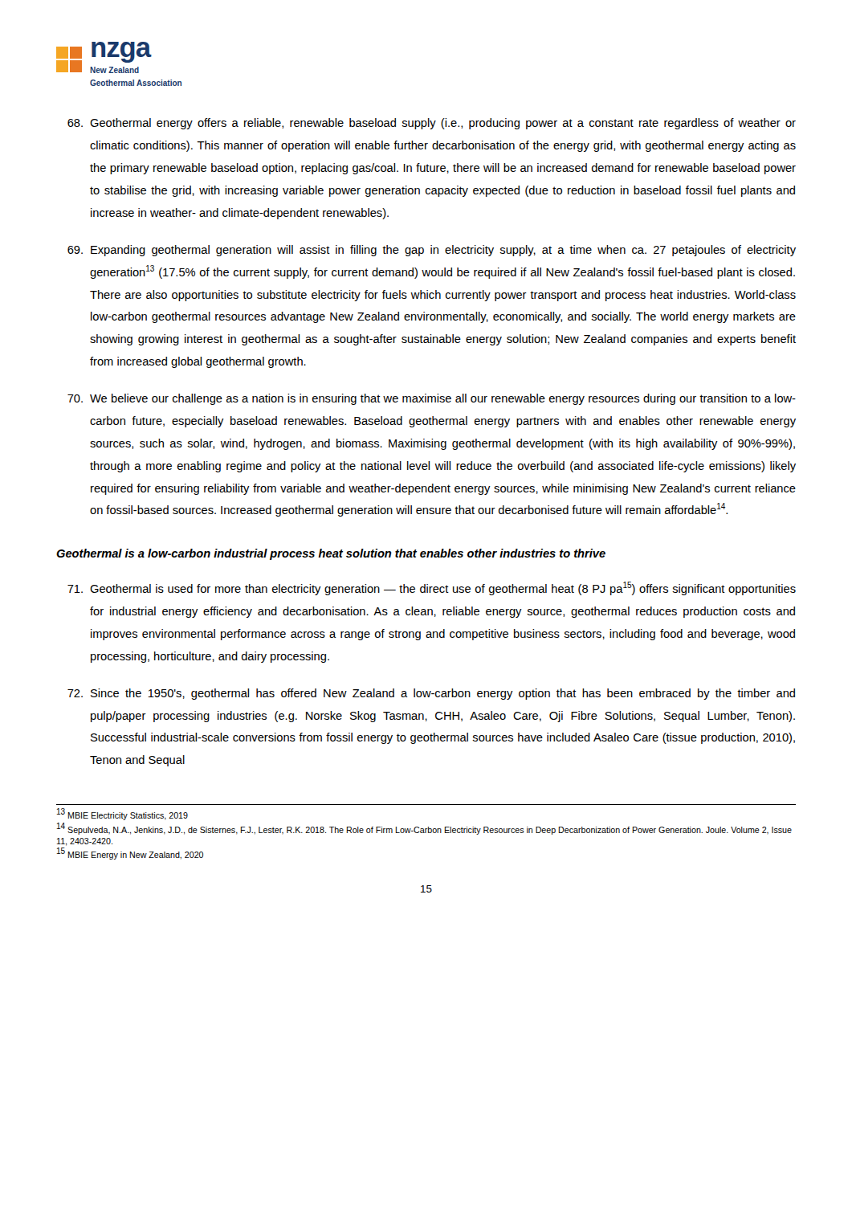nzga
New Zealand
Geothermal Association
68. Geothermal energy offers a reliable, renewable baseload supply (i.e., producing power at a constant rate regardless of weather or climatic conditions). This manner of operation will enable further decarbonisation of the energy grid, with geothermal energy acting as the primary renewable baseload option, replacing gas/coal. In future, there will be an increased demand for renewable baseload power to stabilise the grid, with increasing variable power generation capacity expected (due to reduction in baseload fossil fuel plants and increase in weather- and climate-dependent renewables).
69. Expanding geothermal generation will assist in filling the gap in electricity supply, at a time when ca. 27 petajoules of electricity generation13 (17.5% of the current supply, for current demand) would be required if all New Zealand's fossil fuel-based plant is closed. There are also opportunities to substitute electricity for fuels which currently power transport and process heat industries. World-class low-carbon geothermal resources advantage New Zealand environmentally, economically, and socially. The world energy markets are showing growing interest in geothermal as a sought-after sustainable energy solution; New Zealand companies and experts benefit from increased global geothermal growth.
70. We believe our challenge as a nation is in ensuring that we maximise all our renewable energy resources during our transition to a low-carbon future, especially baseload renewables. Baseload geothermal energy partners with and enables other renewable energy sources, such as solar, wind, hydrogen, and biomass. Maximising geothermal development (with its high availability of 90%-99%), through a more enabling regime and policy at the national level will reduce the overbuild (and associated life-cycle emissions) likely required for ensuring reliability from variable and weather-dependent energy sources, while minimising New Zealand's current reliance on fossil-based sources. Increased geothermal generation will ensure that our decarbonised future will remain affordable14.
Geothermal is a low-carbon industrial process heat solution that enables other industries to thrive
71. Geothermal is used for more than electricity generation — the direct use of geothermal heat (8 PJ pa15) offers significant opportunities for industrial energy efficiency and decarbonisation. As a clean, reliable energy source, geothermal reduces production costs and improves environmental performance across a range of strong and competitive business sectors, including food and beverage, wood processing, horticulture, and dairy processing.
72. Since the 1950's, geothermal has offered New Zealand a low-carbon energy option that has been embraced by the timber and pulp/paper processing industries (e.g. Norske Skog Tasman, CHH, Asaleo Care, Oji Fibre Solutions, Sequal Lumber, Tenon). Successful industrial-scale conversions from fossil energy to geothermal sources have included Asaleo Care (tissue production, 2010), Tenon and Sequal
13 MBIE Electricity Statistics, 2019
14 Sepulveda, N.A., Jenkins, J.D., de Sisternes, F.J., Lester, R.K. 2018. The Role of Firm Low-Carbon Electricity Resources in Deep Decarbonization of Power Generation. Joule. Volume 2, Issue 11, 2403-2420.
15 MBIE Energy in New Zealand, 2020
15